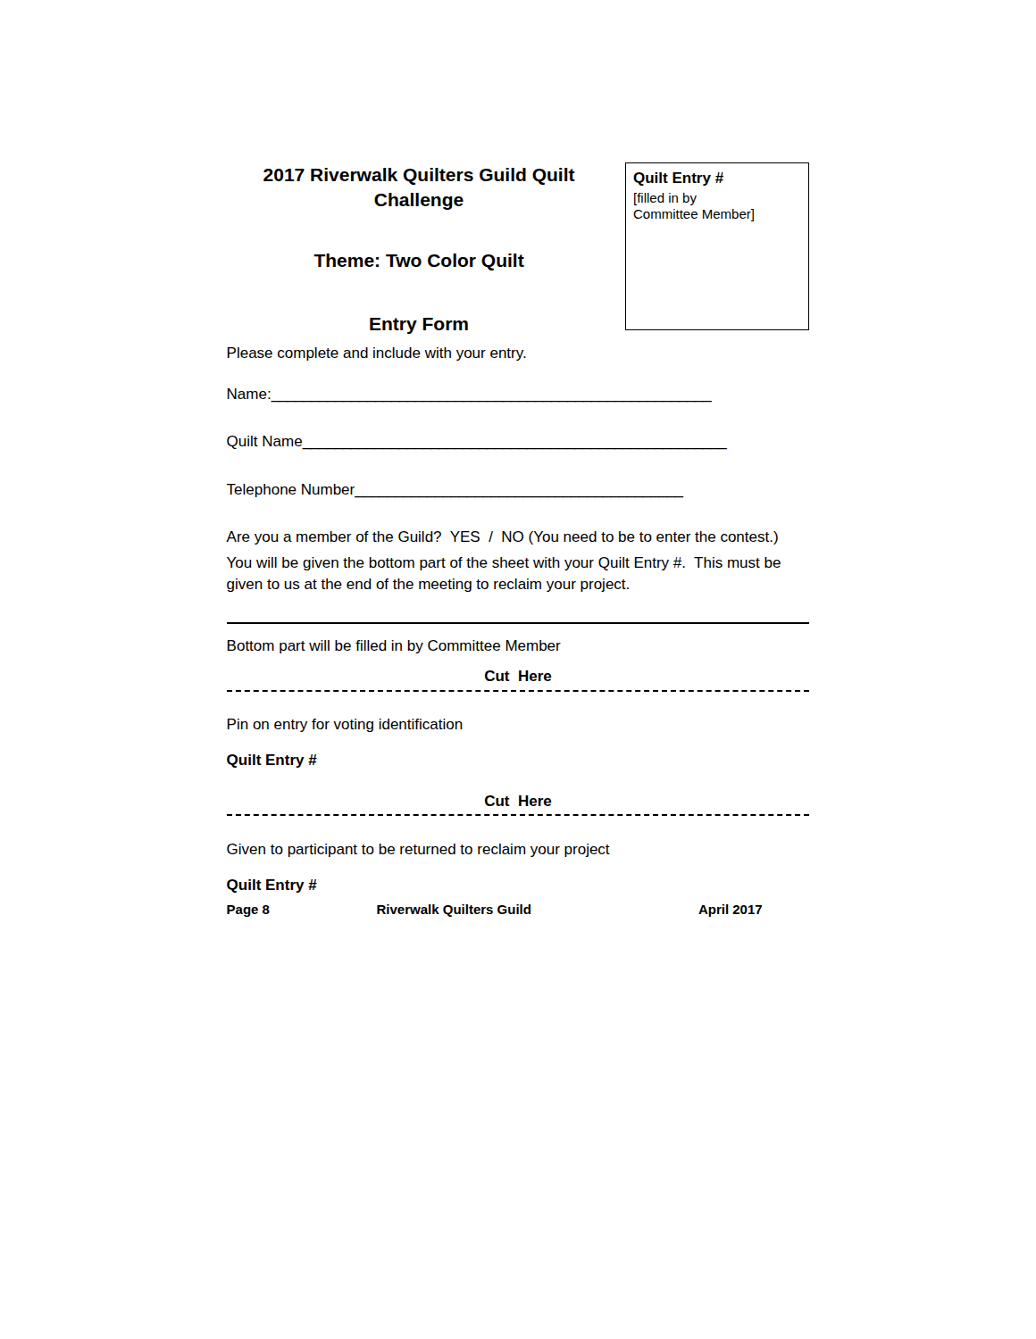Quilt Entry #
[filled in by
Committee Member]
2017 Riverwalk Quilters Guild Quilt Challenge
Theme: Two Color Quilt
Entry Form
Please complete and include with your entry.
Name:_______________________________________________________
Quilt Name_____________________________________________________
Telephone Number_________________________________________
Are you a member of the Guild? YES / NO (You need to be to enter the contest.)
You will be given the bottom part of the sheet with your Quilt Entry #. This must be given to us at the end of the meeting to reclaim your project.
Bottom part will be filled in by Committee Member
Cut Here
Pin on entry for voting identification
Quilt Entry #
Cut Here
Given to participant to be returned to reclaim your project
Quilt Entry #
| Page 8 | Riverwalk Quilters Guild | April 2017 |